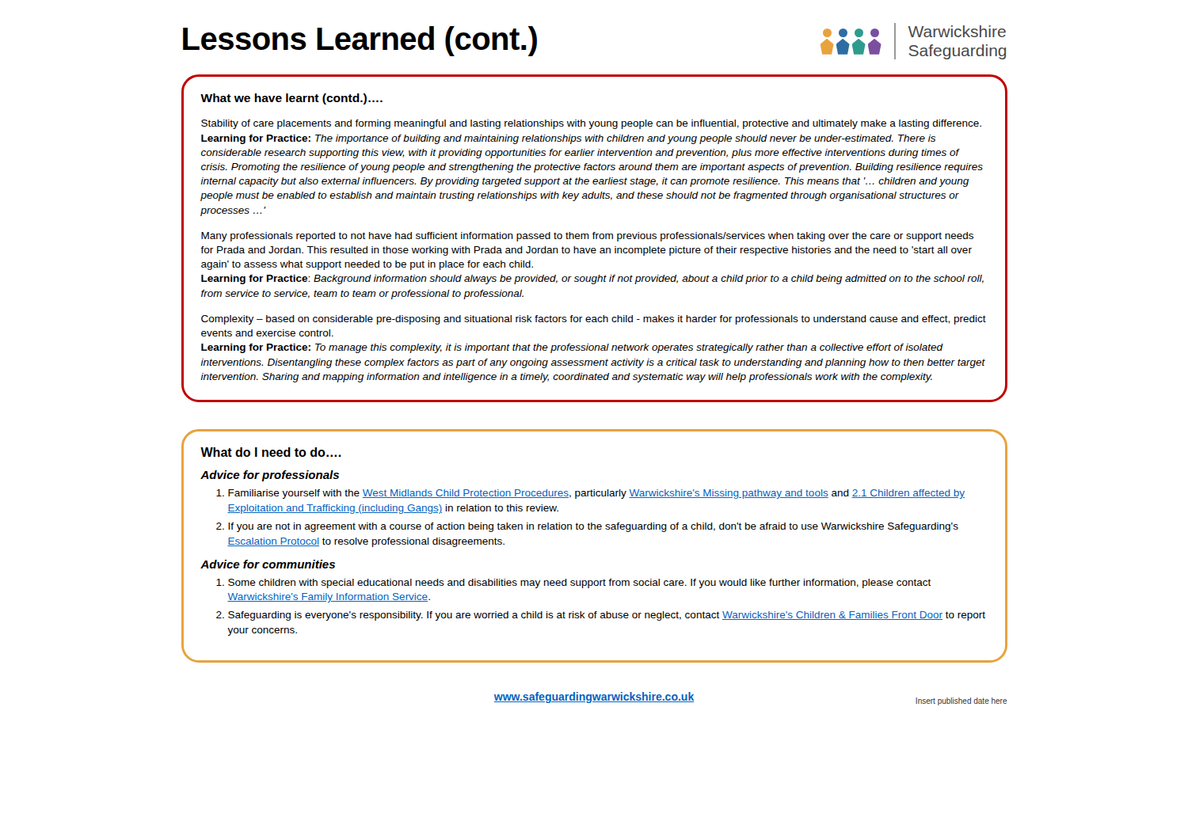Lessons Learned (cont.)
Warwickshire
Safeguarding
What we have learnt (contd.)….
Stability of care placements and forming meaningful and lasting relationships with young people can be influential, protective and ultimately make a lasting difference.
Learning for Practice: The importance of building and maintaining relationships with children and young people should never be under-estimated. There is considerable research supporting this view, with it providing opportunities for earlier intervention and prevention, plus more effective interventions during times of crisis. Promoting the resilience of young people and strengthening the protective factors around them are important aspects of prevention. Building resilience requires internal capacity but also external influencers. By providing targeted support at the earliest stage, it can promote resilience. This means that '… children and young people must be enabled to establish and maintain trusting relationships with key adults, and these should not be fragmented through organisational structures or processes …'
Many professionals reported to not have had sufficient information passed to them from previous professionals/services when taking over the care or support needs for Prada and Jordan. This resulted in those working with Prada and Jordan to have an incomplete picture of their respective histories and the need to 'start all over again' to assess what support needed to be put in place for each child.
Learning for Practice: Background information should always be provided, or sought if not provided, about a child prior to a child being admitted on to the school roll, from service to service, team to team or professional to professional.
Complexity – based on considerable pre-disposing and situational risk factors for each child - makes it harder for professionals to understand cause and effect, predict events and exercise control.
Learning for Practice: To manage this complexity, it is important that the professional network operates strategically rather than a collective effort of isolated interventions. Disentangling these complex factors as part of any ongoing assessment activity is a critical task to understanding and planning how to then better target intervention. Sharing and mapping information and intelligence in a timely, coordinated and systematic way will help professionals work with the complexity.
What do I need to do….
Advice for professionals
Familiarise yourself with the West Midlands Child Protection Procedures, particularly Warwickshire's Missing pathway and tools and 2.1 Children affected by Exploitation and Trafficking (including Gangs) in relation to this review.
If you are not in agreement with a course of action being taken in relation to the safeguarding of a child, don't be afraid to use Warwickshire Safeguarding's Escalation Protocol to resolve professional disagreements.
Advice for communities
Some children with special educational needs and disabilities may need support from social care. If you would like further information, please contact Warwickshire's Family Information Service.
Safeguarding is everyone's responsibility. If you are worried a child is at risk of abuse or neglect, contact Warwickshire's Children & Families Front Door to report your concerns.
www.safeguardingwarwickshire.co.uk
Insert published date here